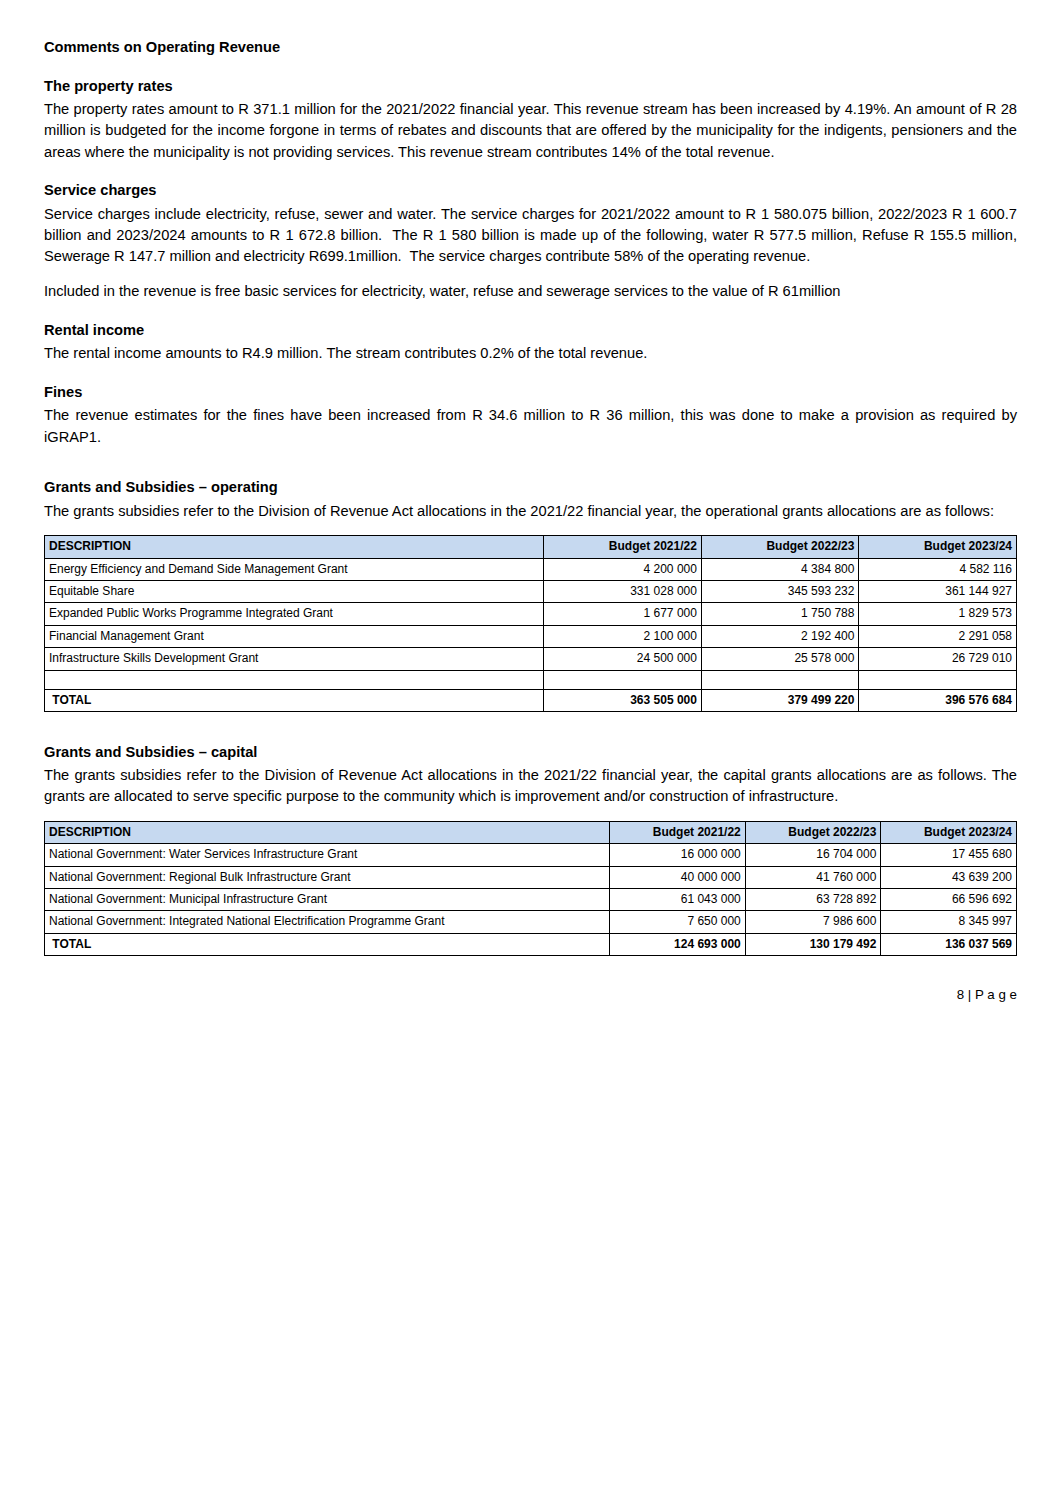Comments on Operating Revenue
The property rates
The property rates amount to R 371.1 million for the 2021/2022 financial year. This revenue stream has been increased by 4.19%. An amount of R 28 million is budgeted for the income forgone in terms of rebates and discounts that are offered by the municipality for the indigents, pensioners and the areas where the municipality is not providing services. This revenue stream contributes 14% of the total revenue.
Service charges
Service charges include electricity, refuse, sewer and water. The service charges for 2021/2022 amount to R 1 580.075 billion, 2022/2023 R 1 600.7 billion and 2023/2024 amounts to R 1 672.8 billion. The R 1 580 billion is made up of the following, water R 577.5 million, Refuse R 155.5 million, Sewerage R 147.7 million and electricity R699.1million. The service charges contribute 58% of the operating revenue.
Included in the revenue is free basic services for electricity, water, refuse and sewerage services to the value of R 61million
Rental income
The rental income amounts to R4.9 million. The stream contributes 0.2% of the total revenue.
Fines
The revenue estimates for the fines have been increased from R 34.6 million to R 36 million, this was done to make a provision as required by iGRAP1.
Grants and Subsidies – operating
The grants subsidies refer to the Division of Revenue Act allocations in the 2021/22 financial year, the operational grants allocations are as follows:
| DESCRIPTION | Budget 2021/22 | Budget 2022/23 | Budget 2023/24 |
| --- | --- | --- | --- |
| Energy Efficiency and Demand Side Management Grant | 4 200 000 | 4 384 800 | 4 582 116 |
| Equitable Share | 331 028 000 | 345 593 232 | 361 144 927 |
| Expanded Public Works Programme Integrated Grant | 1 677 000 | 1 750 788 | 1 829 573 |
| Financial Management Grant | 2 100 000 | 2 192 400 | 2 291 058 |
| Infrastructure Skills Development Grant | 24 500 000 | 25 578 000 | 26 729 010 |
| TOTAL | 363 505 000 | 379 499 220 | 396 576 684 |
Grants and Subsidies – capital
The grants subsidies refer to the Division of Revenue Act allocations in the 2021/22 financial year, the capital grants allocations are as follows. The grants are allocated to serve specific purpose to the community which is improvement and/or construction of infrastructure.
| DESCRIPTION | Budget 2021/22 | Budget 2022/23 | Budget 2023/24 |
| --- | --- | --- | --- |
| National Government: Water Services Infrastructure Grant | 16 000 000 | 16 704 000 | 17 455 680 |
| National Government: Regional Bulk Infrastructure Grant | 40 000 000 | 41 760 000 | 43 639 200 |
| National Government: Municipal Infrastructure Grant | 61 043 000 | 63 728 892 | 66 596 692 |
| National Government: Integrated National Electrification Programme Grant | 7 650 000 | 7 986 600 | 8 345 997 |
| TOTAL | 124 693 000 | 130 179 492 | 136 037 569 |
8 | P a g e